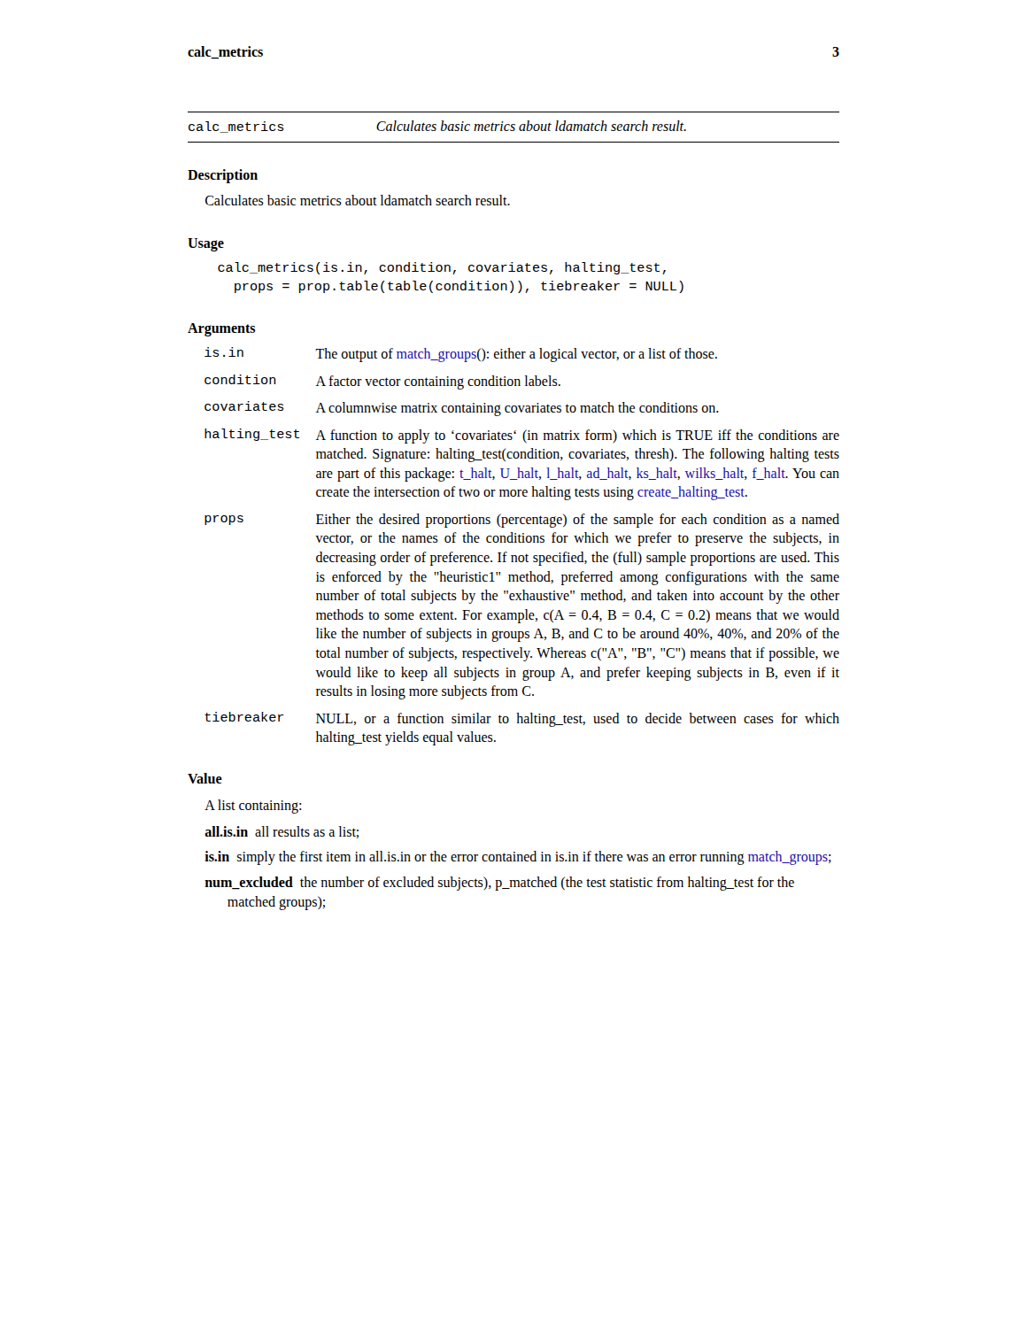calc_metrics 3
calc_metrics Calculates basic metrics about ldamatch search result.
Description
Calculates basic metrics about ldamatch search result.
Usage
calc_metrics(is.in, condition, covariates, halting_test,
  props = prop.table(table(condition)), tiebreaker = NULL)
Arguments
is.in
The output of match_groups(): either a logical vector, or a list of those.
condition
A factor vector containing condition labels.
covariates
A columnwise matrix containing covariates to match the conditions on.
halting_test
A function to apply to ‘covariates‘ (in matrix form) which is TRUE iff the conditions are matched. Signature: halting_test(condition, covariates, thresh). The following halting tests are part of this package: t_halt, U_halt, l_halt, ad_halt, ks_halt, wilks_halt, f_halt. You can create the intersection of two or more halting tests using create_halting_test.
props
Either the desired proportions (percentage) of the sample for each condition as a named vector, or the names of the conditions for which we prefer to preserve the subjects, in decreasing order of preference. If not specified, the (full) sample proportions are used. This is enforced by the "heuristic1" method, preferred among configurations with the same number of total subjects by the "exhaustive" method, and taken into account by the other methods to some extent. For example, c(A = 0.4, B = 0.4, C = 0.2) means that we would like the number of subjects in groups A, B, and C to be around 40%, 40%, and 20% of the total number of subjects, respectively. Whereas c("A", "B", "C") means that if possible, we would like to keep all subjects in group A, and prefer keeping subjects in B, even if it results in losing more subjects from C.
tiebreaker
NULL, or a function similar to halting_test, used to decide between cases for which halting_test yields equal values.
Value
A list containing:
all.is.in all results as a list;
is.in simply the first item in all.is.in or the error contained in is.in if there was an error running match_groups;
num_excluded the number of excluded subjects), p_matched (the test statistic from halting_test for the matched groups);